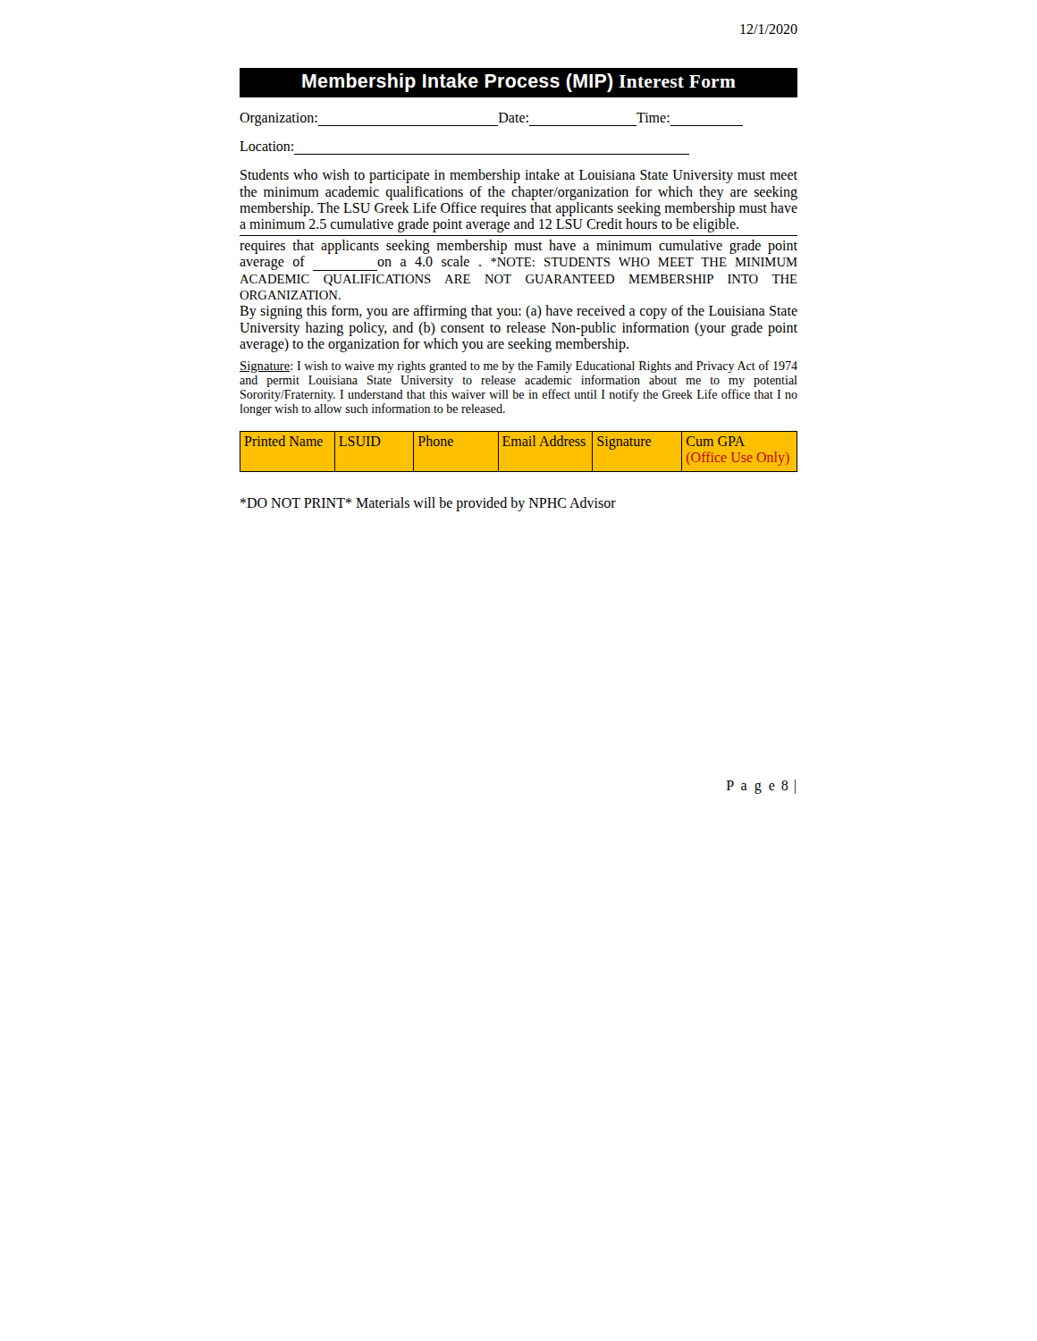12/1/2020
Membership Intake Process (MIP) Interest Form
Organization: Date: Time:
Location:
Students who wish to participate in membership intake at Louisiana State University must meet the minimum academic qualifications of the chapter/organization for which they are seeking membership. The LSU Greek Life Office requires that applicants seeking membership must have a minimum 2.5 cumulative grade point average and 12 LSU Credit hours to be eligible.
requires that applicants seeking membership must have a minimum cumulative grade point average of on a 4.0 scale . *NOTE: STUDENTS WHO MEET THE MINIMUM ACADEMIC QUALIFICATIONS ARE NOT GUARANTEED MEMBERSHIP INTO THE ORGANIZATION.
By signing this form, you are affirming that you: (a) have received a copy of the Louisiana State University hazing policy, and (b) consent to release Non-public information (your grade point average) to the organization for which you are seeking membership.
Signature: I wish to waive my rights granted to me by the Family Educational Rights and Privacy Act of 1974 and permit Louisiana State University to release academic information about me to my potential Sorority/Fraternity. I understand that this waiver will be in effect until I notify the Greek Life office that I no longer wish to allow such information to be released.
| Printed Name | LSUID | Phone | Email Address | Signature | Cum GPA (Office Use Only) |
| --- | --- | --- | --- | --- | --- |
*DO NOT PRINT* Materials will be provided by NPHC Advisor
P a g e 8 |